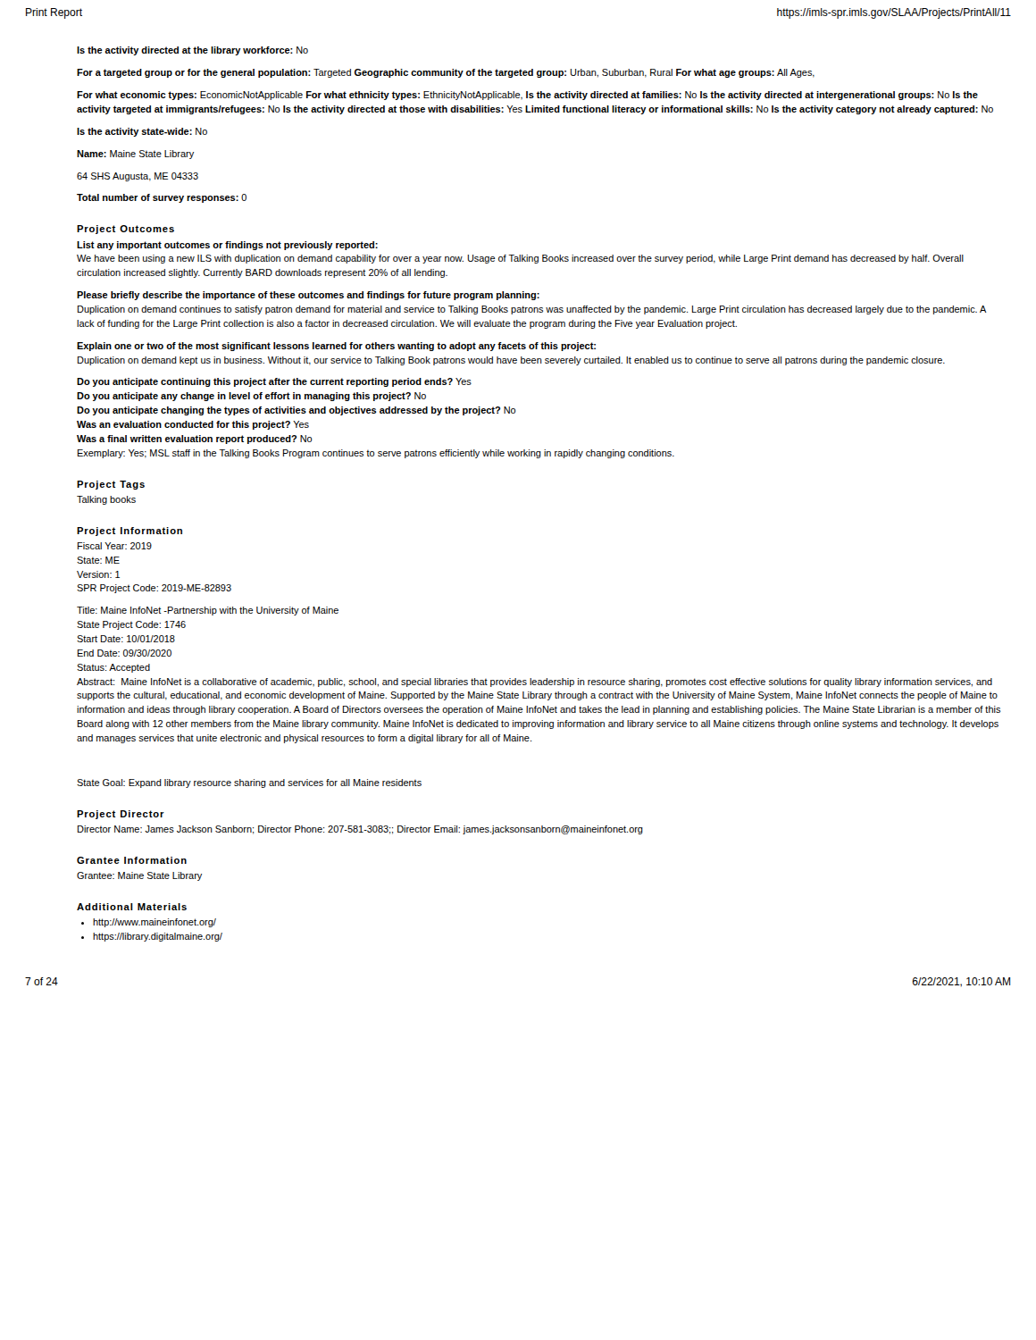Print Report
https://imls-spr.imls.gov/SLAA/Projects/PrintAll/11
Is the activity directed at the library workforce: No
For a targeted group or for the general population: Targeted Geographic community of the targeted group: Urban, Suburban, Rural For what age groups: All Ages,
For what economic types: EconomicNotApplicable For what ethnicity types: EthnicityNotApplicable, Is the activity directed at families: No Is the activity directed at intergenerational groups: No Is the activity targeted at immigrants/refugees: No Is the activity directed at those with disabilities: Yes Limited functional literacy or informational skills: No Is the activity category not already captured: No
Is the activity state-wide: No
Name: Maine State Library
64 SHS Augusta, ME 04333
Total number of survey responses: 0
Project Outcomes
List any important outcomes or findings not previously reported:
We have been using a new ILS with duplication on demand capability for over a year now. Usage of Talking Books increased over the survey period, while Large Print demand has decreased by half. Overall circulation increased slightly. Currently BARD downloads represent 20% of all lending.
Please briefly describe the importance of these outcomes and findings for future program planning:
Duplication on demand continues to satisfy patron demand for material and service to Talking Books patrons was unaffected by the pandemic. Large Print circulation has decreased largely due to the pandemic. A lack of funding for the Large Print collection is also a factor in decreased circulation. We will evaluate the program during the Five year Evaluation project.
Explain one or two of the most significant lessons learned for others wanting to adopt any facets of this project:
Duplication on demand kept us in business. Without it, our service to Talking Book patrons would have been severely curtailed. It enabled us to continue to serve all patrons during the pandemic closure.
Do you anticipate continuing this project after the current reporting period ends? Yes
Do you anticipate any change in level of effort in managing this project? No
Do you anticipate changing the types of activities and objectives addressed by the project? No
Was an evaluation conducted for this project? Yes
Was a final written evaluation report produced? No
Exemplary: Yes; MSL staff in the Talking Books Program continues to serve patrons efficiently while working in rapidly changing conditions.
Project Tags
Talking books
Project Information
Fiscal Year: 2019
State: ME
Version: 1
SPR Project Code: 2019-ME-82893
Title: Maine InfoNet -Partnership with the University of Maine
State Project Code: 1746
Start Date: 10/01/2018
End Date: 09/30/2020
Status: Accepted
Abstract: Maine InfoNet is a collaborative of academic, public, school, and special libraries that provides leadership in resource sharing, promotes cost effective solutions for quality library information services, and supports the cultural, educational, and economic development of Maine. Supported by the Maine State Library through a contract with the University of Maine System, Maine InfoNet connects the people of Maine to information and ideas through library cooperation. A Board of Directors oversees the operation of Maine InfoNet and takes the lead in planning and establishing policies. The Maine State Librarian is a member of this Board along with 12 other members from the Maine library community. Maine InfoNet is dedicated to improving information and library service to all Maine citizens through online systems and technology. It develops and manages services that unite electronic and physical resources to form a digital library for all of Maine.
State Goal: Expand library resource sharing and services for all Maine residents
Project Director
Director Name: James Jackson Sanborn; Director Phone: 207-581-3083;; Director Email: james.jacksonsanborn@maineinfonet.org
Grantee Information
Grantee: Maine State Library
Additional Materials
http://www.maineinfonet.org/
https://library.digitalmaine.org/
7 of 24
6/22/2021, 10:10 AM